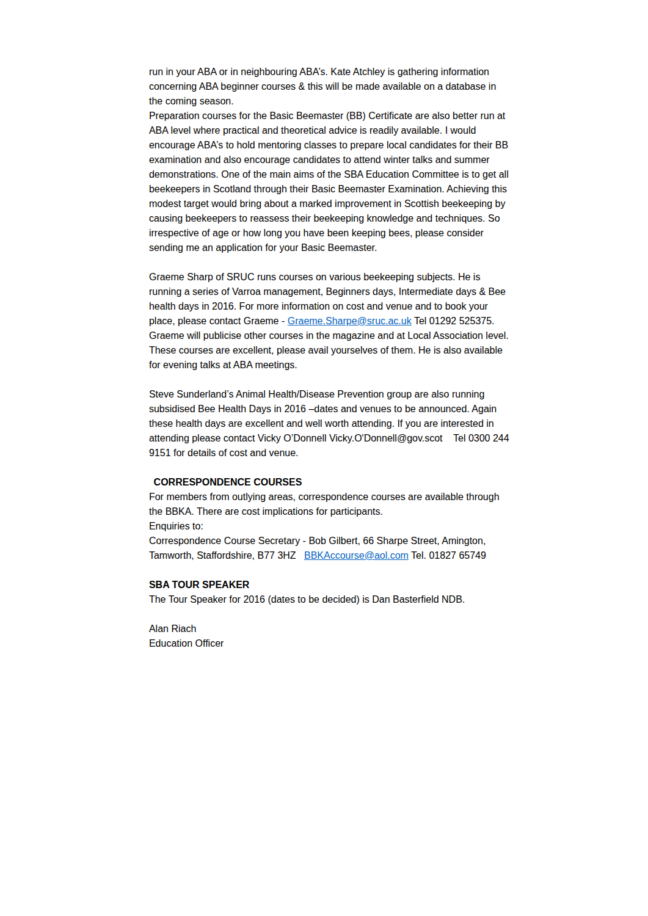run in your ABA or in neighbouring ABA’s. Kate Atchley is gathering information concerning ABA beginner courses & this will be made available on a database in the coming season.
Preparation courses for the Basic Beemaster (BB) Certificate are also better run at ABA level where practical and theoretical advice is readily available. I would encourage ABA’s to hold mentoring classes to prepare local candidates for their BB examination and also encourage candidates to attend winter talks and summer demonstrations. One of the main aims of the SBA Education Committee is to get all beekeepers in Scotland through their Basic Beemaster Examination. Achieving this modest target would bring about a marked improvement in Scottish beekeeping by causing beekeepers to reassess their beekeeping knowledge and techniques. So irrespective of age or how long you have been keeping bees, please consider sending me an application for your Basic Beemaster.
Graeme Sharp of SRUC runs courses on various beekeeping subjects. He is running a series of Varroa management, Beginners days, Intermediate days & Bee health days in 2016. For more information on cost and venue and to book your place, please contact Graeme - Graeme.Sharpe@sruc.ac.uk Tel 01292 525375. Graeme will publicise other courses in the magazine and at Local Association level. These courses are excellent, please avail yourselves of them. He is also available for evening talks at ABA meetings.
Steve Sunderland’s Animal Health/Disease Prevention group are also running subsidised Bee Health Days in 2016 –dates and venues to be announced. Again these health days are excellent and well worth attending. If you are interested in attending please contact Vicky O’Donnell Vicky.O'Donnell@gov.scot Tel 0300 244 9151 for details of cost and venue.
CORRESPONDENCE COURSES
For members from outlying areas, correspondence courses are available through the BBKA. There are cost implications for participants.
Enquiries to:
Correspondence Course Secretary - Bob Gilbert, 66 Sharpe Street, Amington, Tamworth, Staffordshire, B77 3HZ BBKAccourse@aol.com Tel. 01827 65749
SBA TOUR SPEAKER
The Tour Speaker for 2016 (dates to be decided) is Dan Basterfield NDB.
Alan Riach
Education Officer